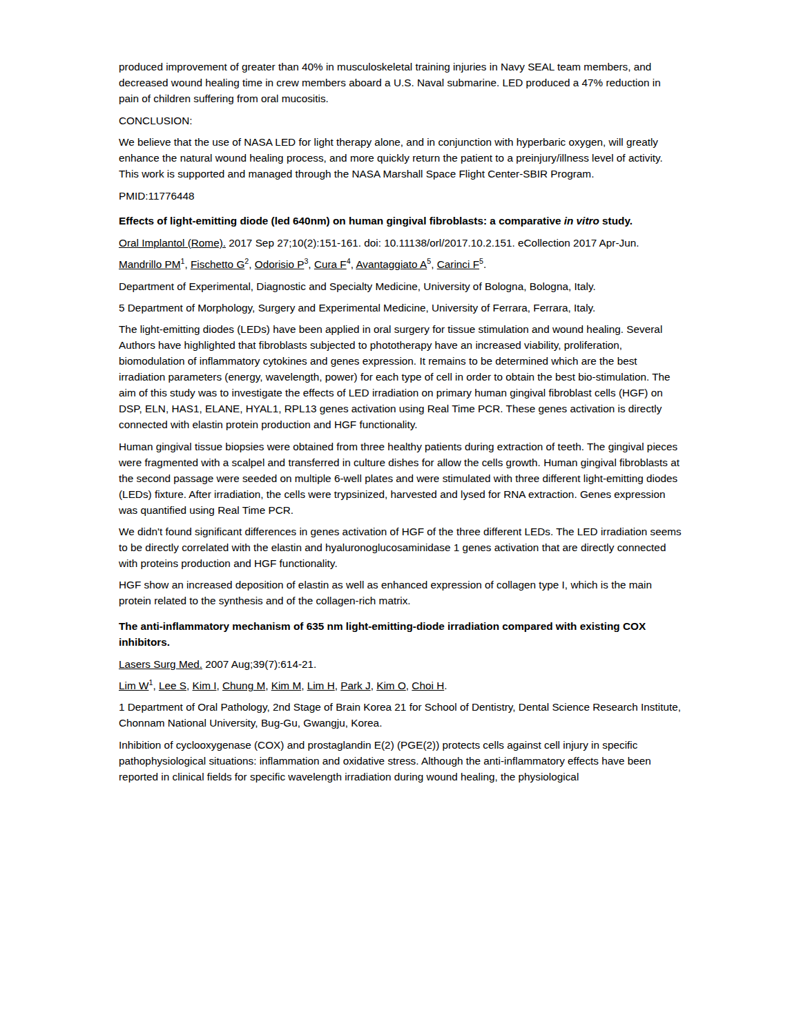produced improvement of greater than 40% in musculoskeletal training injuries in Navy SEAL team members, and decreased wound healing time in crew members aboard a U.S. Naval submarine. LED produced a 47% reduction in pain of children suffering from oral mucositis.
CONCLUSION:
We believe that the use of NASA LED for light therapy alone, and in conjunction with hyperbaric oxygen, will greatly enhance the natural wound healing process, and more quickly return the patient to a preinjury/illness level of activity. This work is supported and managed through the NASA Marshall Space Flight Center-SBIR Program.
PMID:11776448
Effects of light-emitting diode (led 640nm) on human gingival fibroblasts: a comparative in vitro study.
Oral Implantol (Rome). 2017 Sep 27;10(2):151-161. doi: 10.11138/orl/2017.10.2.151. eCollection 2017 Apr-Jun.
Mandrillo PM1, Fischetto G2, Odorisio P3, Cura F4, Avantaggiato A5, Carinci F5.
Department of Experimental, Diagnostic and Specialty Medicine, University of Bologna, Bologna, Italy.
5 Department of Morphology, Surgery and Experimental Medicine, University of Ferrara, Ferrara, Italy.
The light-emitting diodes (LEDs) have been applied in oral surgery for tissue stimulation and wound healing. Several Authors have highlighted that fibroblasts subjected to phototherapy have an increased viability, proliferation, biomodulation of inflammatory cytokines and genes expression. It remains to be determined which are the best irradiation parameters (energy, wavelength, power) for each type of cell in order to obtain the best bio-stimulation. The aim of this study was to investigate the effects of LED irradiation on primary human gingival fibroblast cells (HGF) on DSP, ELN, HAS1, ELANE, HYAL1, RPL13 genes activation using Real Time PCR. These genes activation is directly connected with elastin protein production and HGF functionality.
Human gingival tissue biopsies were obtained from three healthy patients during extraction of teeth. The gingival pieces were fragmented with a scalpel and transferred in culture dishes for allow the cells growth. Human gingival fibroblasts at the second passage were seeded on multiple 6-well plates and were stimulated with three different light-emitting diodes (LEDs) fixture. After irradiation, the cells were trypsinized, harvested and lysed for RNA extraction. Genes expression was quantified using Real Time PCR.
We didn't found significant differences in genes activation of HGF of the three different LEDs. The LED irradiation seems to be directly correlated with the elastin and hyaluronoglucosaminidase 1 genes activation that are directly connected with proteins production and HGF functionality.
HGF show an increased deposition of elastin as well as enhanced expression of collagen type I, which is the main protein related to the synthesis and of the collagen-rich matrix.
The anti-inflammatory mechanism of 635 nm light-emitting-diode irradiation compared with existing COX inhibitors.
Lasers Surg Med. 2007 Aug;39(7):614-21.
Lim W1, Lee S, Kim I, Chung M, Kim M, Lim H, Park J, Kim O, Choi H.
1 Department of Oral Pathology, 2nd Stage of Brain Korea 21 for School of Dentistry, Dental Science Research Institute, Chonnam National University, Bug-Gu, Gwangju, Korea.
Inhibition of cyclooxygenase (COX) and prostaglandin E(2) (PGE(2)) protects cells against cell injury in specific pathophysiological situations: inflammation and oxidative stress. Although the anti-inflammatory effects have been reported in clinical fields for specific wavelength irradiation during wound healing, the physiological